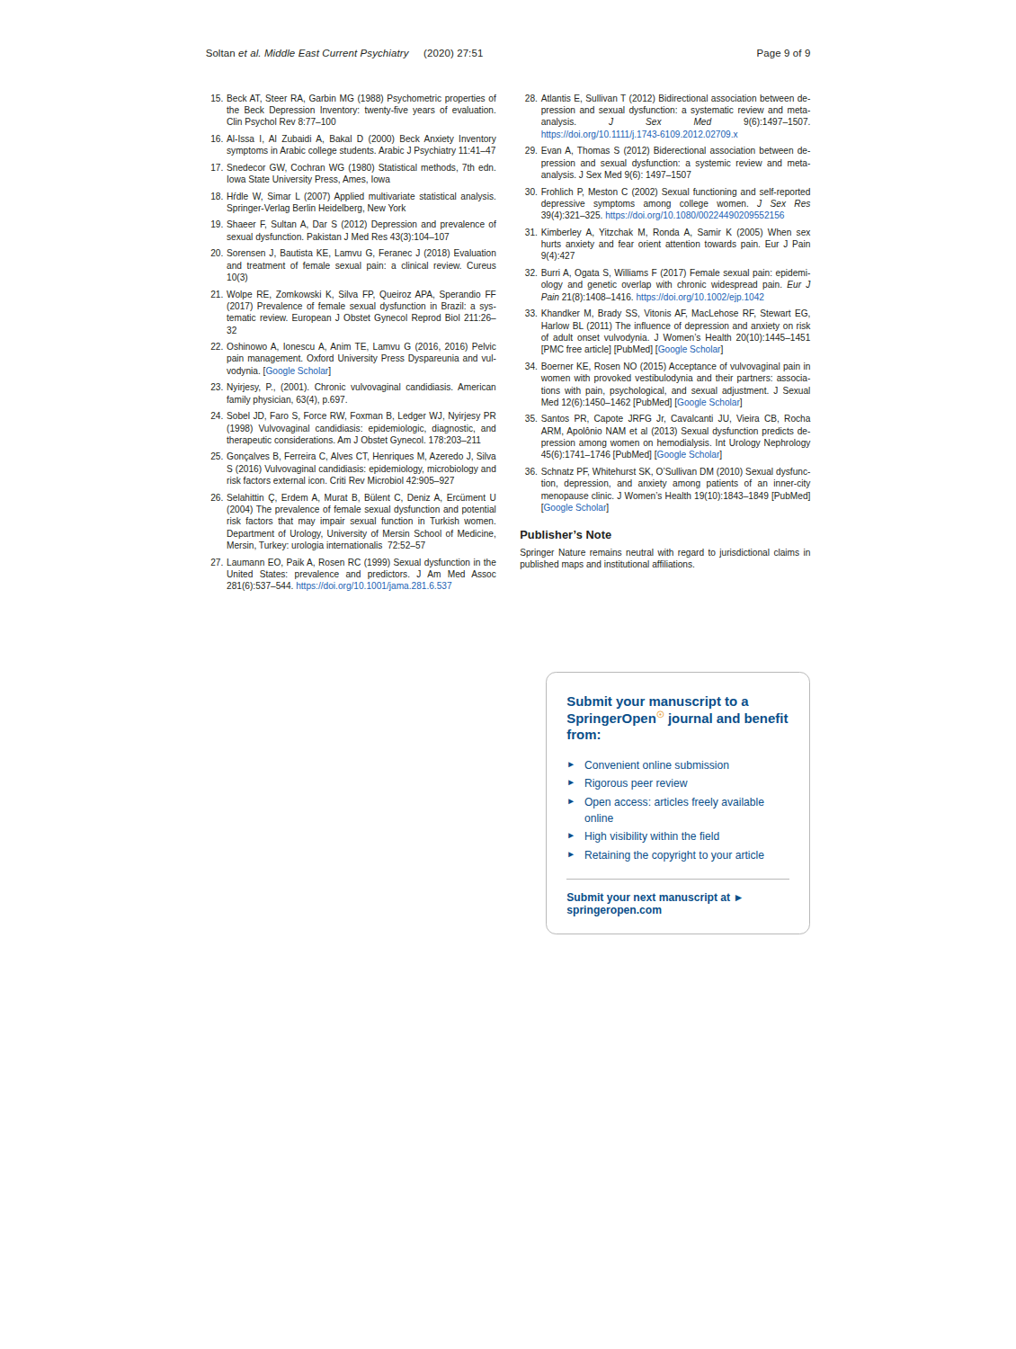Soltan et al. Middle East Current Psychiatry (2020) 27:51
Page 9 of 9
15. Beck AT, Steer RA, Garbin MG (1988) Psychometric properties of the Beck Depression Inventory: twenty-five years of evaluation. Clin Psychol Rev 8:77–100
16. Al-Issa I, Al Zubaidi A, Bakal D (2000) Beck Anxiety Inventory symptoms in Arabic college students. Arabic J Psychiatry 11:41–47
17. Snedecor GW, Cochran WG (1980) Statistical methods, 7th edn. Iowa State University Press, Ames, Iowa
18. Hŕdle W, Simar L (2007) Applied multivariate statistical analysis. Springer-Verlag Berlin Heidelberg, New York
19. Shaeer F, Sultan A, Dar S (2012) Depression and prevalence of sexual dysfunction. Pakistan J Med Res 43(3):104–107
20. Sorensen J, Bautista KE, Lamvu G, Feranec J (2018) Evaluation and treatment of female sexual pain: a clinical review. Cureus 10(3)
21. Wolpe RE, Zomkowski K, Silva FP, Queiroz APA, Sperandio FF (2017) Prevalence of female sexual dysfunction in Brazil: a systematic review. European J Obstet Gynecol Reprod Biol 211:26–32
22. Oshinowo A, Ionescu A, Anim TE, Lamvu G (2016, 2016) Pelvic pain management. Oxford University Press Dyspareunia and vulvodynia. [Google Scholar]
23. Nyirjesy, P., (2001). Chronic vulvovaginal candidiasis. American family physician, 63(4), p.697.
24. Sobel JD, Faro S, Force RW, Foxman B, Ledger WJ, Nyirjesy PR (1998) Vulvovaginal candidiasis: epidemiologic, diagnostic, and therapeutic considerations. Am J Obstet Gynecol. 178:203–211
25. Gonçalves B, Ferreira C, Alves CT, Henriques M, Azeredo J, Silva S (2016) Vulvovaginal candidiasis: epidemiology, microbiology and risk factors external icon. Criti Rev Microbiol 42:905–927
26. Selahittin Ç, Erdem A, Murat B, Bülent C, Deniz A, Ercüment U (2004) The prevalence of female sexual dysfunction and potential risk factors that may impair sexual function in Turkish women. Department of Urology, University of Mersin School of Medicine, Mersin, Turkey: urologia internationalis 72:52–57
27. Laumann EO, Paik A, Rosen RC (1999) Sexual dysfunction in the United States: prevalence and predictors. J Am Med Assoc 281(6):537–544. https://doi.org/10.1001/jama.281.6.537
28. Atlantis E, Sullivan T (2012) Bidirectional association between depression and sexual dysfunction: a systematic review and meta-analysis. J Sex Med 9(6):1497–1507. https://doi.org/10.1111/j.1743-6109.2012.02709.x
29. Evan A, Thomas S (2012) Biderectional association between depression and sexual dysfunction: a systemic review and meta- analysis. J Sex Med 9(6): 1497–1507
30. Frohlich P, Meston C (2002) Sexual functioning and self-reported depressive symptoms among college women. J Sex Res 39(4):321–325. https://doi.org/10.1080/00224490209552156
31. Kimberley A, Yitzchak M, Ronda A, Samir K (2005) When sex hurts anxiety and fear orient attention towards pain. Eur J Pain 9(4):427
32. Burri A, Ogata S, Williams F (2017) Female sexual pain: epidemiology and genetic overlap with chronic widespread pain. Eur J Pain 21(8):1408–1416. https://doi.org/10.1002/ejp.1042
33. Khandker M, Brady SS, Vitonis AF, MacLehose RF, Stewart EG, Harlow BL (2011) The influence of depression and anxiety on risk of adult onset vulvodynia. J Women’s Health 20(10):1445–1451 [PMC free article] [PubMed] [Google Scholar]
34. Boerner KE, Rosen NO (2015) Acceptance of vulvovaginal pain in women with provoked vestibulodynia and their partners: associations with pain, psychological, and sexual adjustment. J Sexual Med 12(6):1450–1462 [PubMed] [Google Scholar]
35. Santos PR, Capote JRFG Jr, Cavalcanti JU, Vieira CB, Rocha ARM, Apolônio NAM et al (2013) Sexual dysfunction predicts depression among women on hemodialysis. Int Urology Nephrology 45(6):1741–1746 [PubMed] [Google Scholar]
36. Schnatz PF, Whitehurst SK, O’Sullivan DM (2010) Sexual dysfunction, depression, and anxiety among patients of an inner-city menopause clinic. J Women’s Health 19(10):1843–1849 [PubMed] [Google Scholar]
Publisher’s Note
Springer Nature remains neutral with regard to jurisdictional claims in published maps and institutional affiliations.
Submit your manuscript to a SpringerOpen☉ journal and benefit from:
Convenient online submission
Rigorous peer review
Open access: articles freely available online
High visibility within the field
Retaining the copyright to your article
Submit your next manuscript at ► springeropen.com